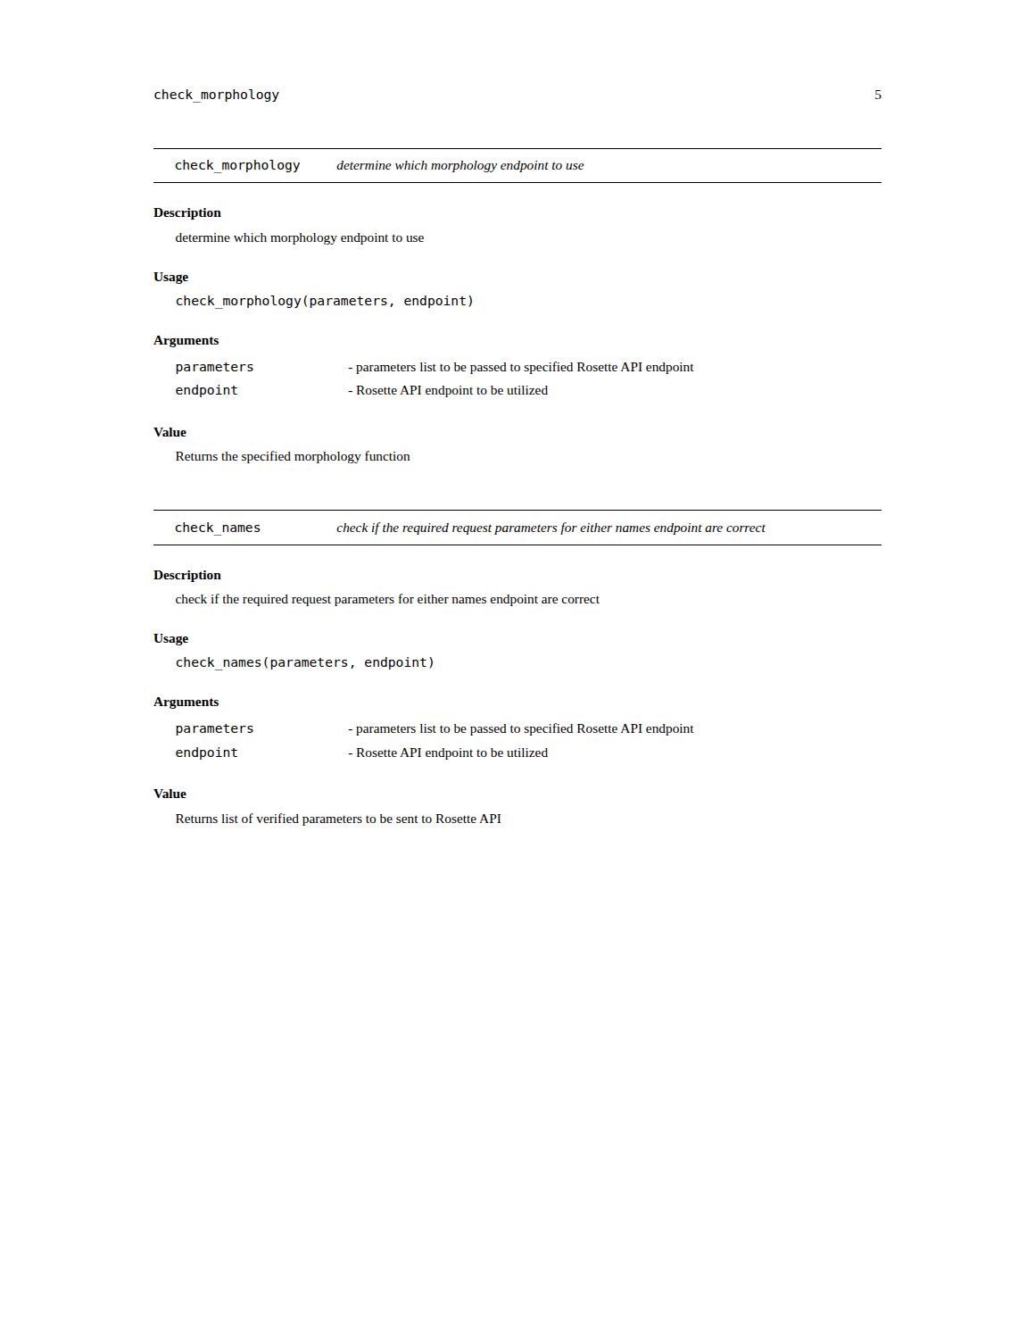check_morphology
5
check_morphology
determine which morphology endpoint to use
Description
determine which morphology endpoint to use
Usage
check_morphology(parameters, endpoint)
Arguments
| parameters | - parameters list to be passed to specified Rosette API endpoint |
| endpoint | - Rosette API endpoint to be utilized |
Value
Returns the specified morphology function
check_names
check if the required request parameters for either names endpoint are correct
Description
check if the required request parameters for either names endpoint are correct
Usage
check_names(parameters, endpoint)
Arguments
| parameters | - parameters list to be passed to specified Rosette API endpoint |
| endpoint | - Rosette API endpoint to be utilized |
Value
Returns list of verified parameters to be sent to Rosette API